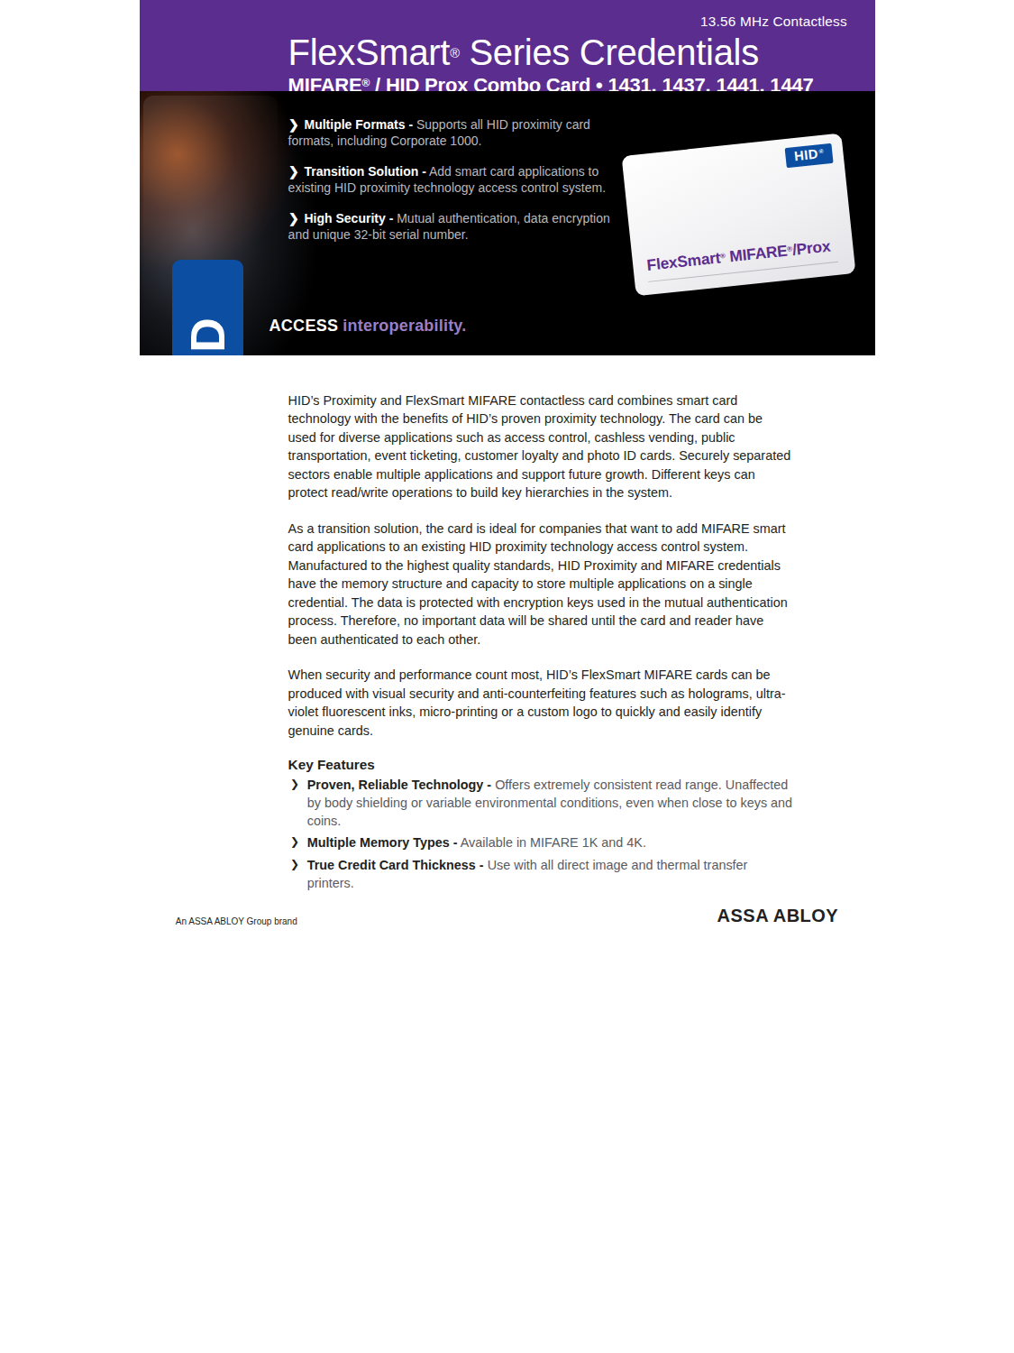13.56 MHz Contactless
FlexSmart® Series Credentials
MIFARE® / HID Prox Combo Card • 1431, 1437, 1441, 1447
HID
❯ Multiple Formats - Supports all HID proximity card formats, including Corporate 1000.
❯ Transition Solution - Add smart card applications to existing HID proximity technology access control system.
❯ High Security - Mutual authentication, data encryption and unique 32-bit serial number.
HID
FlexSmart® MIFARE®/Prox
ACCESS interoperability.
HID’s Proximity and FlexSmart MIFARE contactless card combines smart card technology with the benefits of HID’s proven proximity technology. The card can be used for diverse applications such as access control, cashless vending, public transportation, event ticketing, customer loyalty and photo ID cards. Securely separated sectors enable multiple applications and support future growth. Different keys can protect read/write operations to build key hierarchies in the system.
As a transition solution, the card is ideal for companies that want to add MIFARE smart card applications to an existing HID proximity technology access control system. Manufactured to the highest quality standards, HID Proximity and MIFARE credentials have the memory structure and capacity to store multiple applications on a single credential. The data is protected with encryption keys used in the mutual authentication process. Therefore, no important data will be shared until the card and reader have been authenticated to each other.
When security and performance count most, HID’s FlexSmart MIFARE cards can be produced with visual security and anti-counterfeiting features such as holograms, ultra-violet fluorescent inks, micro-printing or a custom logo to quickly and easily identify genuine cards.
Key Features
Proven, Reliable Technology - Offers extremely consistent read range. Unaffected by body shielding or variable environmental conditions, even when close to keys and coins.
Multiple Memory Types - Available in MIFARE 1K and 4K.
True Credit Card Thickness - Use with all direct image and thermal transfer printers.
An ASSA ABLOY Group brand
ASSA ABLOY